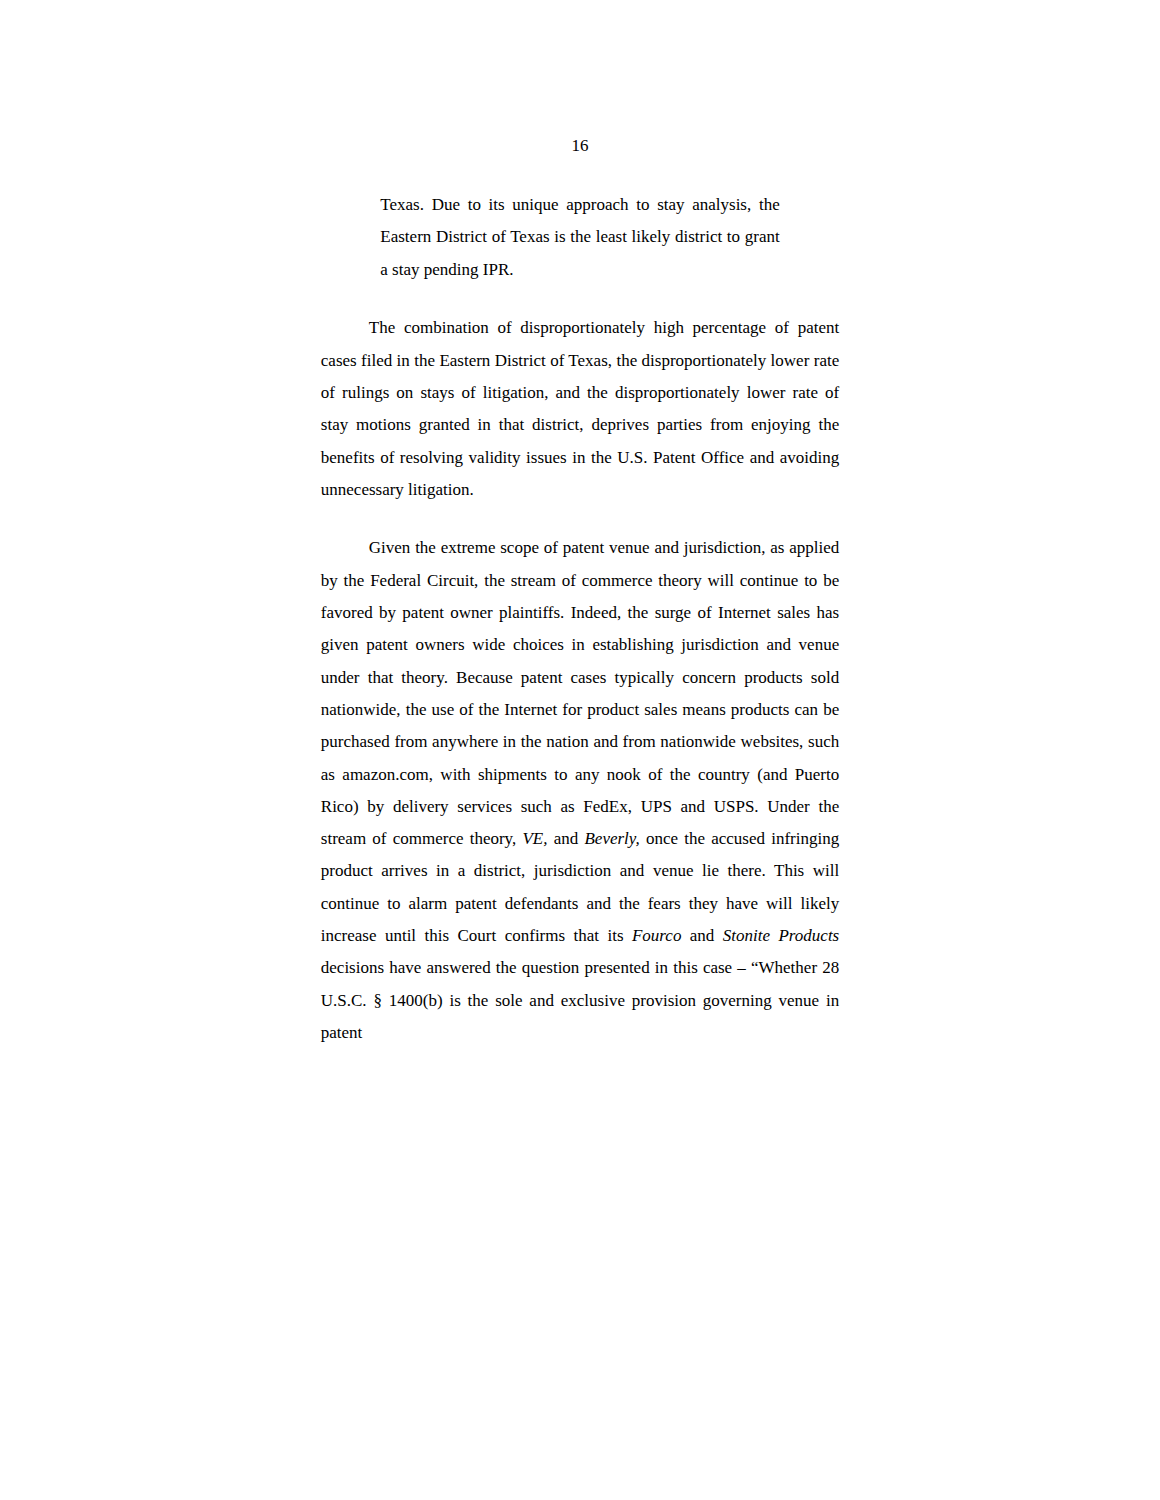16
Texas. Due to its unique approach to stay analysis, the Eastern District of Texas is the least likely district to grant a stay pending IPR.
The combination of disproportionately high percentage of patent cases filed in the Eastern District of Texas, the disproportionately lower rate of rulings on stays of litigation, and the disproportionately lower rate of stay motions granted in that district, deprives parties from enjoying the benefits of resolving validity issues in the U.S. Patent Office and avoiding unnecessary litigation.
Given the extreme scope of patent venue and jurisdiction, as applied by the Federal Circuit, the stream of commerce theory will continue to be favored by patent owner plaintiffs. Indeed, the surge of Internet sales has given patent owners wide choices in establishing jurisdiction and venue under that theory. Because patent cases typically concern products sold nationwide, the use of the Internet for product sales means products can be purchased from anywhere in the nation and from nationwide websites, such as amazon.com, with shipments to any nook of the country (and Puerto Rico) by delivery services such as FedEx, UPS and USPS. Under the stream of commerce theory, VE, and Beverly, once the accused infringing product arrives in a district, jurisdiction and venue lie there. This will continue to alarm patent defendants and the fears they have will likely increase until this Court confirms that its Fourco and Stonite Products decisions have answered the question presented in this case – “Whether 28 U.S.C. § 1400(b) is the sole and exclusive provision governing venue in patent